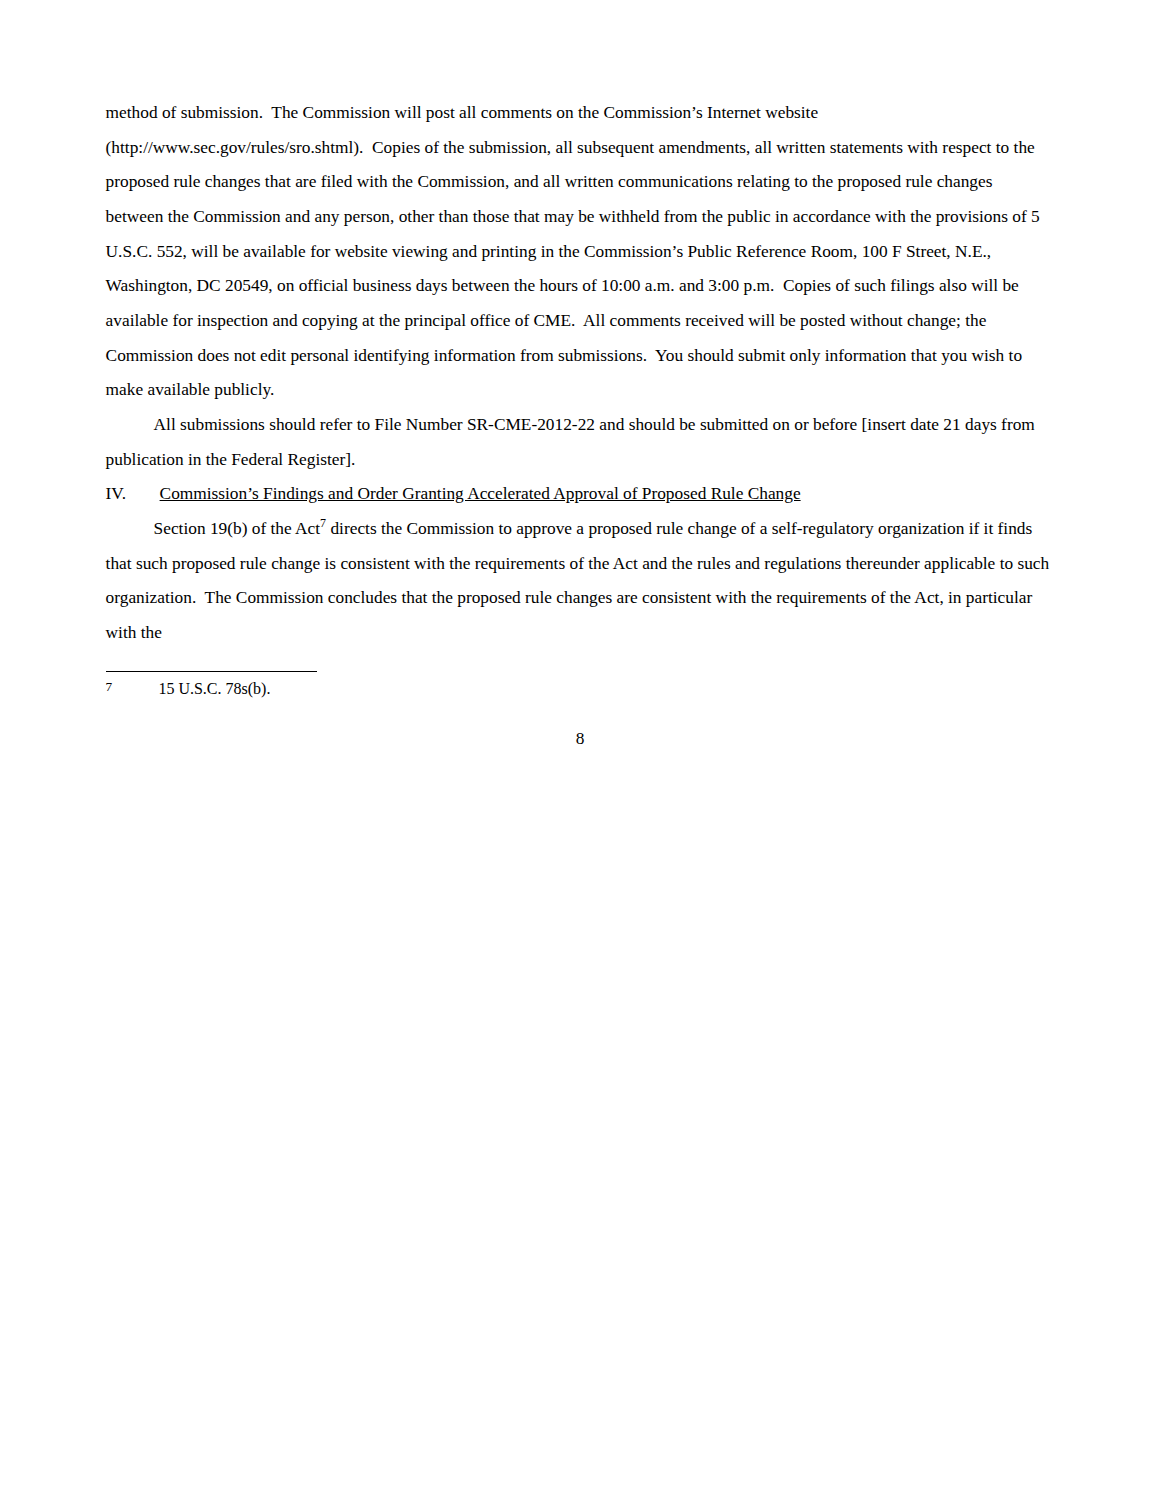method of submission. The Commission will post all comments on the Commission’s Internet website (http://www.sec.gov/rules/sro.shtml). Copies of the submission, all subsequent amendments, all written statements with respect to the proposed rule changes that are filed with the Commission, and all written communications relating to the proposed rule changes between the Commission and any person, other than those that may be withheld from the public in accordance with the provisions of 5 U.S.C. 552, will be available for website viewing and printing in the Commission’s Public Reference Room, 100 F Street, N.E., Washington, DC 20549, on official business days between the hours of 10:00 a.m. and 3:00 p.m. Copies of such filings also will be available for inspection and copying at the principal office of CME. All comments received will be posted without change; the Commission does not edit personal identifying information from submissions. You should submit only information that you wish to make available publicly.
All submissions should refer to File Number SR-CME-2012-22 and should be submitted on or before [insert date 21 days from publication in the Federal Register].
IV. Commission’s Findings and Order Granting Accelerated Approval of Proposed Rule Change
Section 19(b) of the Act7 directs the Commission to approve a proposed rule change of a self-regulatory organization if it finds that such proposed rule change is consistent with the requirements of the Act and the rules and regulations thereunder applicable to such organization. The Commission concludes that the proposed rule changes are consistent with the requirements of the Act, in particular with the
7 15 U.S.C. 78s(b).
8